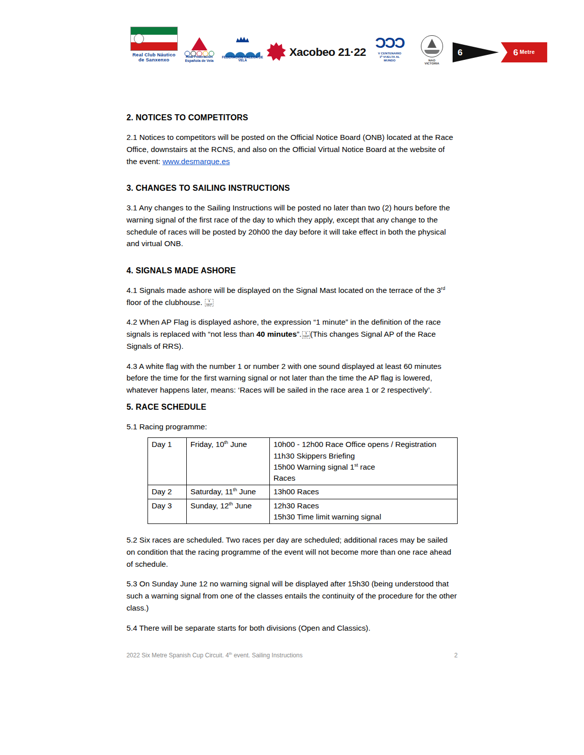Real Club Náutico
de Sanxenxo
Real Federación Española de Vela
FEDERACIÓN GALEGA DE VELA
Xacobeo 21·22
ƆƆƆ
V CENTENARIO
1ª VUELTA AL
MUNDO
NAO
VICTORIA
6
6 Metre
2. NOTICES TO COMPETITORS
2.1 Notices to competitors will be posted on the Official Notice Board (ONB) located at the Race Office, downstairs at the RCNS, and also on the Official Virtual Notice Board at the website of the event: www.desmarque.es
3. CHANGES TO SAILING INSTRUCTIONS
3.1 Any changes to the Sailing Instructions will be posted no later than two (2) hours before the warning signal of the first race of the day to which they apply, except that any change to the schedule of races will be posted by 20h00 the day before it will take effect in both the physical and virtual ONB.
4. SIGNALS MADE ASHORE
4.1 Signals made ashore will be displayed on the Signal Mast located on the terrace of the 3rd floor of the clubhouse. 1 SEP
4.2 When AP Flag is displayed ashore, the expression “1 minute” in the definition of the race signals is replaced with “not less than 40 minutes”.1 SEP(This changes Signal AP of the Race Signals of RRS).
4.3 A white flag with the number 1 or number 2 with one sound displayed at least 60 minutes before the time for the first warning signal or not later than the time the AP flag is lowered, whatever happens later, means: ‘Races will be sailed in the race area 1 or 2 respectively’.
5. RACE SCHEDULE
5.1 Racing programme:
| Day 1 | Friday, 10 th June | 10h00 - 12h00 Race Office opens / Registration 11h30 Skippers Briefing 15h00 Warning signal 1 st race Races |
| Day 2 | Saturday, 11 th June | 13h00 Races |
| Day 3 | Sunday, 12 th June | 12h30 Races 15h30 Time limit warning signal |
5.2 Six races are scheduled. Two races per day are scheduled; additional races may be sailed on condition that the racing programme of the event will not become more than one race ahead of schedule.
5.3 On Sunday June 12 no warning signal will be displayed after 15h30 (being understood that such a warning signal from one of the classes entails the continuity of the procedure for the other class.)
5.4 There will be separate starts for both divisions (Open and Classics).
2022 Six Metre Spanish Cup Circuit. 4th event. Sailing Instructions
2